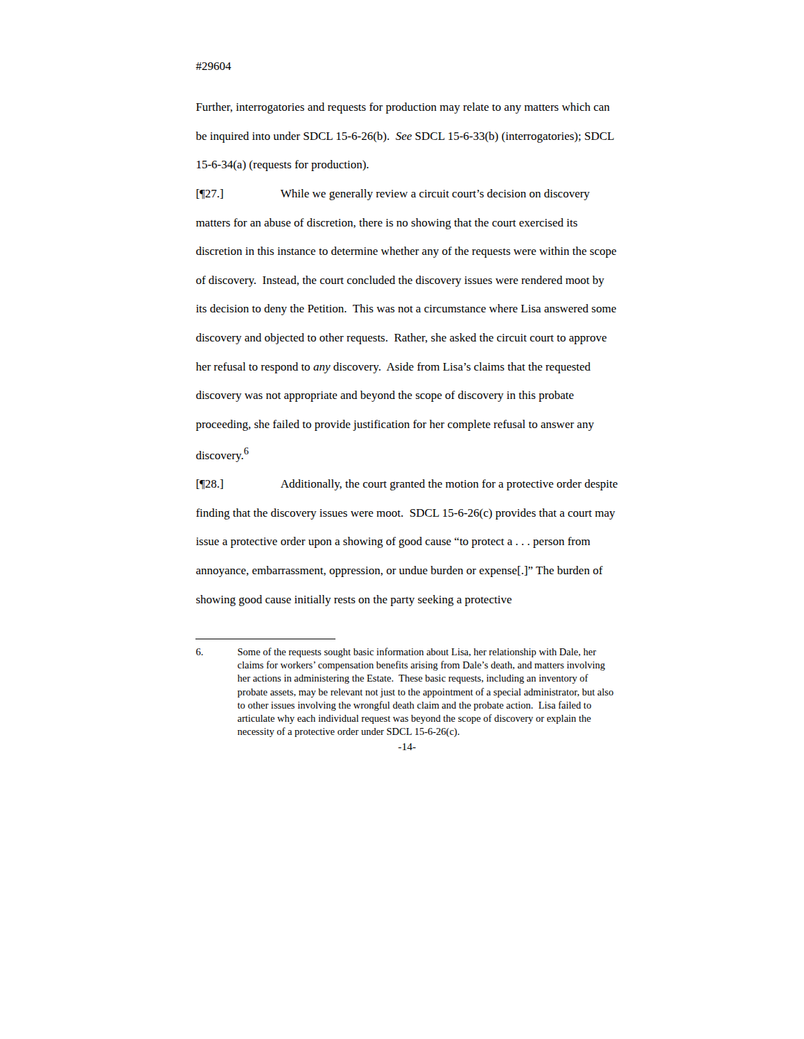#29604
Further, interrogatories and requests for production may relate to any matters which can be inquired into under SDCL 15-6-26(b). See SDCL 15-6-33(b) (interrogatories); SDCL 15-6-34(a) (requests for production).
[¶27.] While we generally review a circuit court’s decision on discovery matters for an abuse of discretion, there is no showing that the court exercised its discretion in this instance to determine whether any of the requests were within the scope of discovery. Instead, the court concluded the discovery issues were rendered moot by its decision to deny the Petition. This was not a circumstance where Lisa answered some discovery and objected to other requests. Rather, she asked the circuit court to approve her refusal to respond to any discovery. Aside from Lisa’s claims that the requested discovery was not appropriate and beyond the scope of discovery in this probate proceeding, she failed to provide justification for her complete refusal to answer any discovery.6
[¶28.] Additionally, the court granted the motion for a protective order despite finding that the discovery issues were moot. SDCL 15-6-26(c) provides that a court may issue a protective order upon a showing of good cause “to protect a . . . person from annoyance, embarrassment, oppression, or undue burden or expense[.]” The burden of showing good cause initially rests on the party seeking a protective
6.
Some of the requests sought basic information about Lisa, her relationship with Dale, her claims for workers’ compensation benefits arising from Dale’s death, and matters involving her actions in administering the Estate. These basic requests, including an inventory of probate assets, may be relevant not just to the appointment of a special administrator, but also to other issues involving the wrongful death claim and the probate action. Lisa failed to articulate why each individual request was beyond the scope of discovery or explain the necessity of a protective order under SDCL 15-6-26(c).
-14-